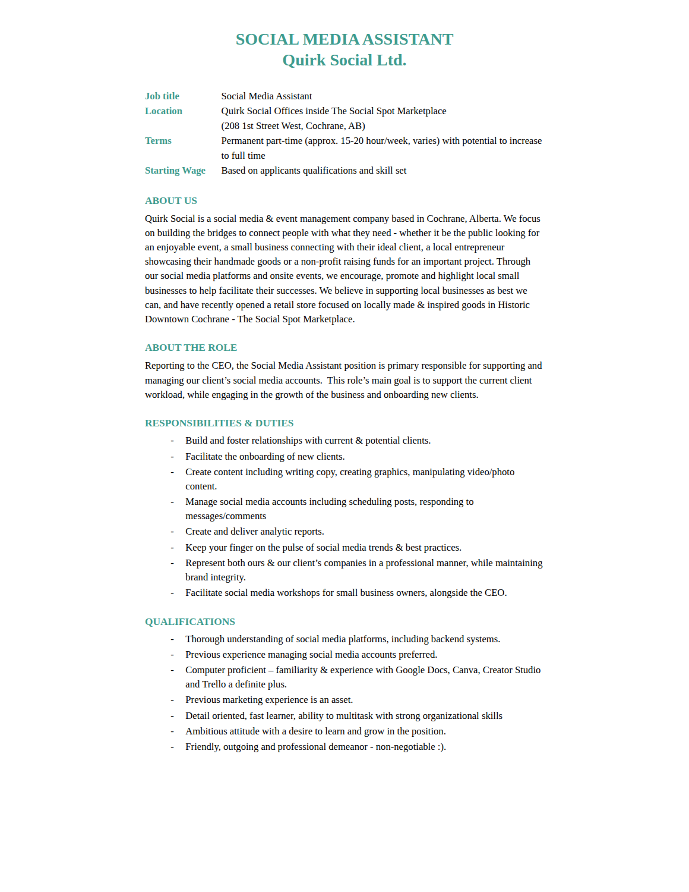SOCIAL MEDIA ASSISTANTQuirk Social Ltd.
| Job title | Social Media Assistant |
| Location | Quirk Social Offices inside The Social Spot Marketplace (208 1st Street West, Cochrane, AB) |
| Terms | Permanent part-time (approx. 15-20 hour/week, varies) with potential to increase to full time |
| Starting Wage | Based on applicants qualifications and skill set |
About Us
Quirk Social is a social media & event management company based in Cochrane, Alberta. We focus on building the bridges to connect people with what they need - whether it be the public looking for an enjoyable event, a small business connecting with their ideal client, a local entrepreneur showcasing their handmade goods or a non-profit raising funds for an important project. Through our social media platforms and onsite events, we encourage, promote and highlight local small businesses to help facilitate their successes. We believe in supporting local businesses as best we can, and have recently opened a retail store focused on locally made & inspired goods in Historic Downtown Cochrane - The Social Spot Marketplace.
About the Role
Reporting to the CEO, the Social Media Assistant position is primary responsible for supporting and managing our client’s social media accounts. This role’s main goal is to support the current client workload, while engaging in the growth of the business and onboarding new clients.
Responsibilities & Duties
Build and foster relationships with current & potential clients.
Facilitate the onboarding of new clients.
Create content including writing copy, creating graphics, manipulating video/photo content.
Manage social media accounts including scheduling posts, responding to messages/comments
Create and deliver analytic reports.
Keep your finger on the pulse of social media trends & best practices.
Represent both ours & our client’s companies in a professional manner, while maintaining brand integrity.
Facilitate social media workshops for small business owners, alongside the CEO.
Qualifications
Thorough understanding of social media platforms, including backend systems.
Previous experience managing social media accounts preferred.
Computer proficient – familiarity & experience with Google Docs, Canva, Creator Studio and Trello a definite plus.
Previous marketing experience is an asset.
Detail oriented, fast learner, ability to multitask with strong organizational skills
Ambitious attitude with a desire to learn and grow in the position.
Friendly, outgoing and professional demeanor - non-negotiable :).